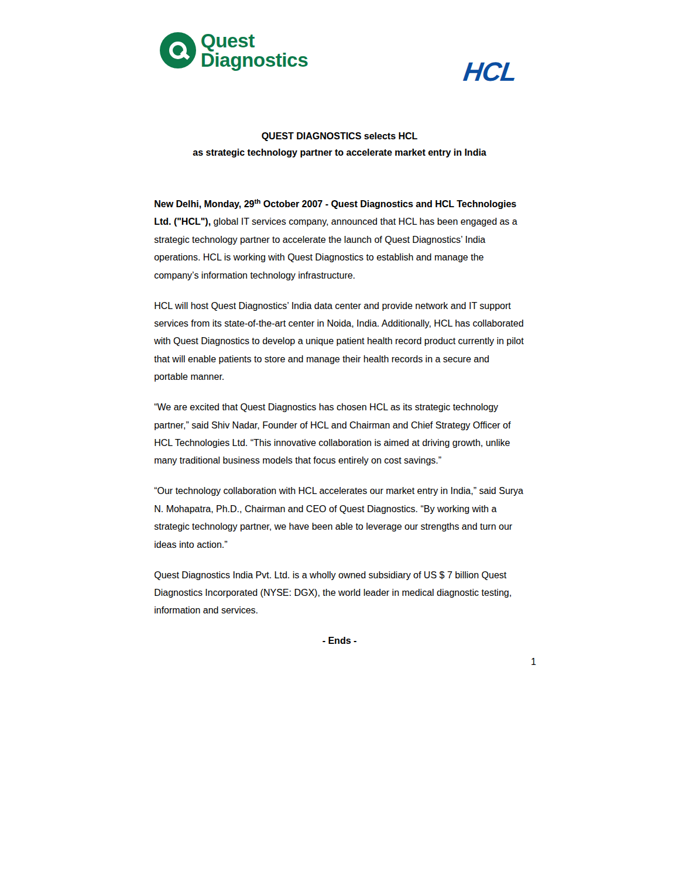Quest Diagnostics
HCL
QUEST DIAGNOSTICS selects HCL as strategic technology partner to accelerate market entry in India
New Delhi, Monday, 29th October 2007 - Quest Diagnostics and HCL Technologies Ltd. ("HCL"), global IT services company, announced that HCL has been engaged as a strategic technology partner to accelerate the launch of Quest Diagnostics’ India operations. HCL is working with Quest Diagnostics to establish and manage the company’s information technology infrastructure.
HCL will host Quest Diagnostics’ India data center and provide network and IT support services from its state-of-the-art center in Noida, India. Additionally, HCL has collaborated with Quest Diagnostics to develop a unique patient health record product currently in pilot that will enable patients to store and manage their health records in a secure and portable manner.
“We are excited that Quest Diagnostics has chosen HCL as its strategic technology partner,” said Shiv Nadar, Founder of HCL and Chairman and Chief Strategy Officer of HCL Technologies Ltd. “This innovative collaboration is aimed at driving growth, unlike many traditional business models that focus entirely on cost savings.”
“Our technology collaboration with HCL accelerates our market entry in India,” said Surya N. Mohapatra, Ph.D., Chairman and CEO of Quest Diagnostics. “By working with a strategic technology partner, we have been able to leverage our strengths and turn our ideas into action.”
Quest Diagnostics India Pvt. Ltd. is a wholly owned subsidiary of US $ 7 billion Quest Diagnostics Incorporated (NYSE: DGX), the world leader in medical diagnostic testing, information and services.
- Ends -
1